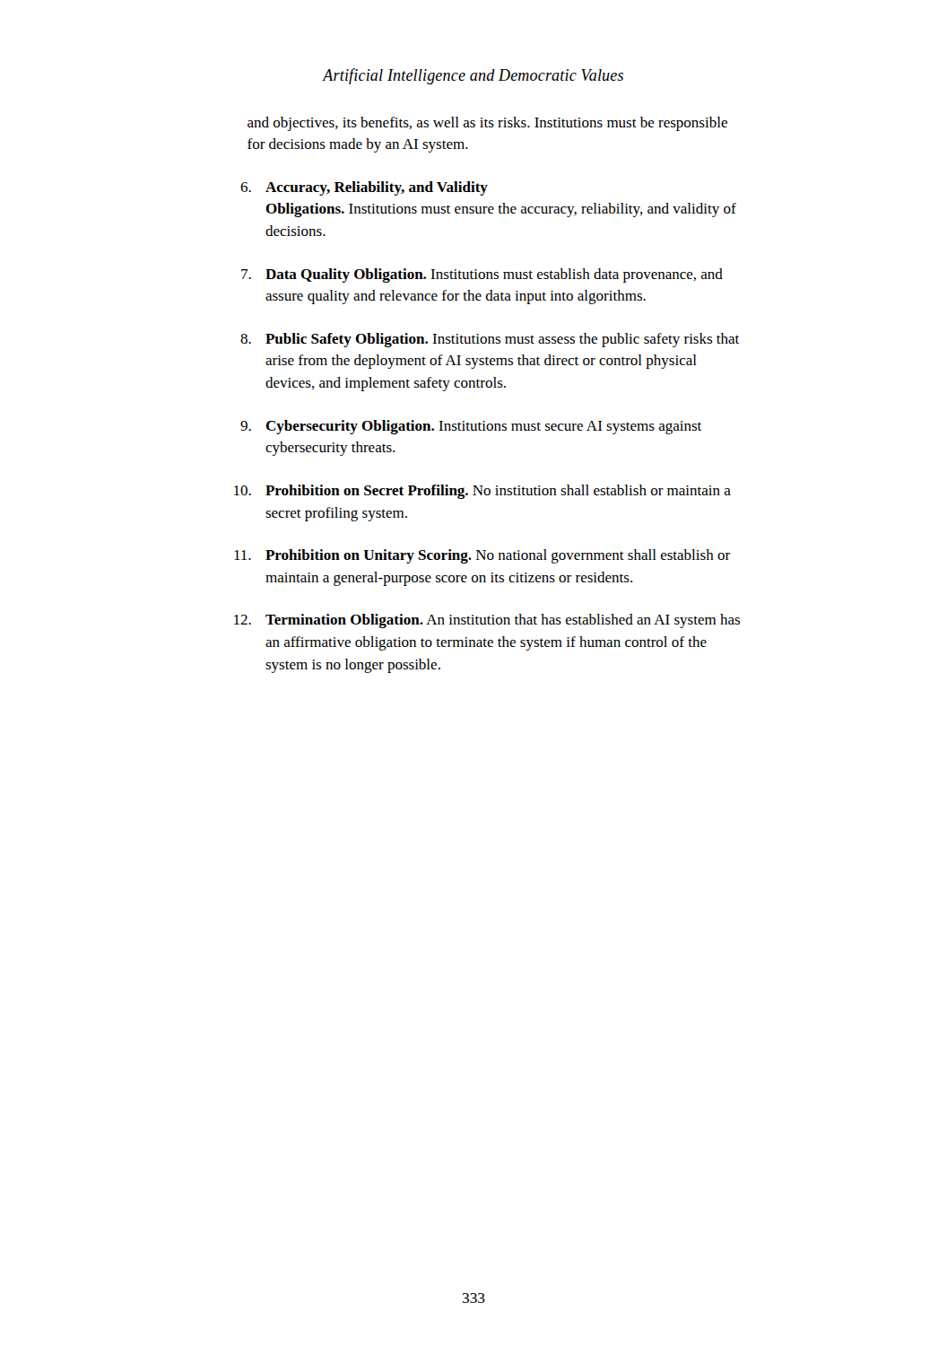Artificial Intelligence and Democratic Values
and objectives, its benefits, as well as its risks. Institutions must be responsible for decisions made by an AI system.
6. Accuracy, Reliability, and Validity Obligations. Institutions must ensure the accuracy, reliability, and validity of decisions.
7. Data Quality Obligation. Institutions must establish data provenance, and assure quality and relevance for the data input into algorithms.
8. Public Safety Obligation. Institutions must assess the public safety risks that arise from the deployment of AI systems that direct or control physical devices, and implement safety controls.
9. Cybersecurity Obligation. Institutions must secure AI systems against cybersecurity threats.
10. Prohibition on Secret Profiling. No institution shall establish or maintain a secret profiling system.
11. Prohibition on Unitary Scoring. No national government shall establish or maintain a general-purpose score on its citizens or residents.
12. Termination Obligation. An institution that has established an AI system has an affirmative obligation to terminate the system if human control of the system is no longer possible.
333